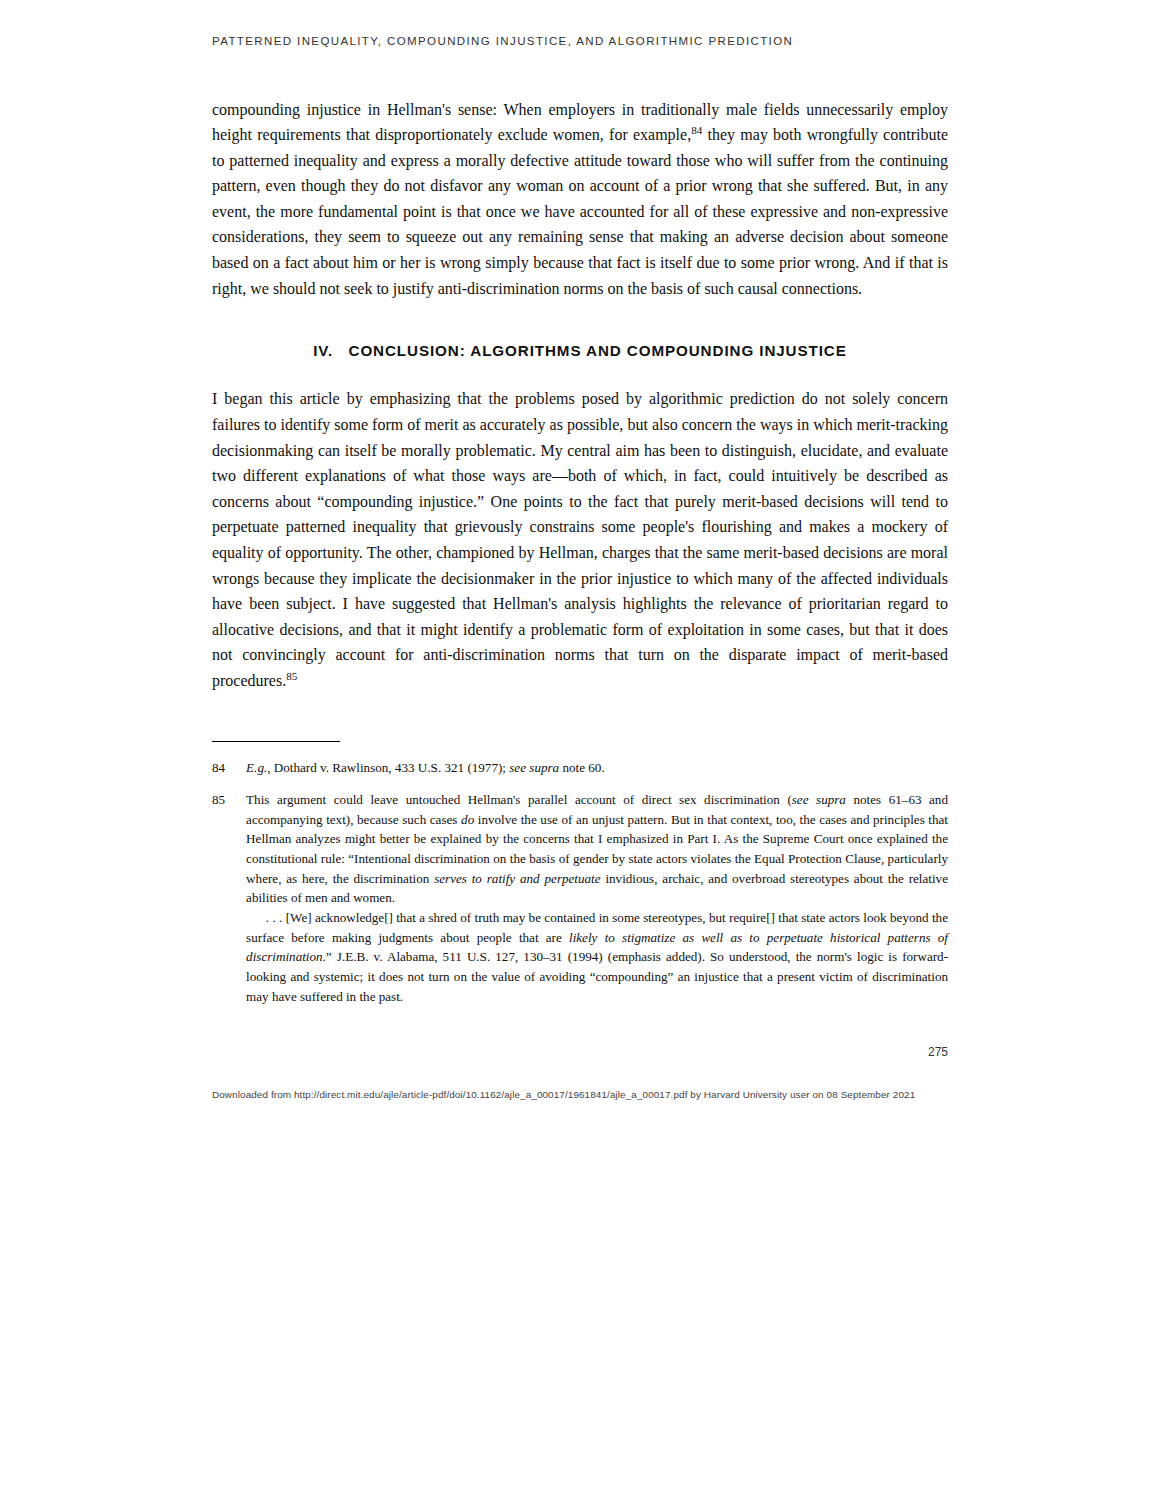Patterned Inequality, Compounding Injustice, and Algorithmic Prediction
compounding injustice in Hellman's sense: When employers in traditionally male fields unnecessarily employ height requirements that disproportionately exclude women, for example,84 they may both wrongfully contribute to patterned inequality and express a morally defective attitude toward those who will suffer from the continuing pattern, even though they do not disfavor any woman on account of a prior wrong that she suffered. But, in any event, the more fundamental point is that once we have accounted for all of these expressive and non-expressive considerations, they seem to squeeze out any remaining sense that making an adverse decision about someone based on a fact about him or her is wrong simply because that fact is itself due to some prior wrong. And if that is right, we should not seek to justify anti-discrimination norms on the basis of such causal connections.
IV. Conclusion: Algorithms and Compounding Injustice
I began this article by emphasizing that the problems posed by algorithmic prediction do not solely concern failures to identify some form of merit as accurately as possible, but also concern the ways in which merit-tracking decisionmaking can itself be morally problematic. My central aim has been to distinguish, elucidate, and evaluate two different explanations of what those ways are—both of which, in fact, could intuitively be described as concerns about “compounding injustice.” One points to the fact that purely merit-based decisions will tend to perpetuate patterned inequality that grievously constrains some people's flourishing and makes a mockery of equality of opportunity. The other, championed by Hellman, charges that the same merit-based decisions are moral wrongs because they implicate the decisionmaker in the prior injustice to which many of the affected individuals have been subject. I have suggested that Hellman's analysis highlights the relevance of prioritarian regard to allocative decisions, and that it might identify a problematic form of exploitation in some cases, but that it does not convincingly account for anti-discrimination norms that turn on the disparate impact of merit-based procedures.85
E.g., Dothard v. Rawlinson, 433 U.S. 321 (1977); see supra note 60.
This argument could leave untouched Hellman's parallel account of direct sex discrimination (see supra notes 61–63 and accompanying text), because such cases do involve the use of an unjust pattern. But in that context, too, the cases and principles that Hellman analyzes might better be explained by the concerns that I emphasized in Part I. As the Supreme Court once explained the constitutional rule: “Intentional discrimination on the basis of gender by state actors violates the Equal Protection Clause, particularly where, as here, the discrimination serves to ratify and perpetuate invidious, archaic, and overbroad stereotypes about the relative abilities of men and women. . . . [We] acknowledge[] that a shred of truth may be contained in some stereotypes, but require[] that state actors look beyond the surface before making judgments about people that are likely to stigmatize as well as to perpetuate historical patterns of discrimination.” J.E.B. v. Alabama, 511 U.S. 127, 130–31 (1994) (emphasis added). So understood, the norm's logic is forward-looking and systemic; it does not turn on the value of avoiding “compounding” an injustice that a present victim of discrimination may have suffered in the past.
275
Downloaded from http://direct.mit.edu/ajle/article-pdf/doi/10.1162/ajle_a_00017/1961841/ajle_a_00017.pdf by Harvard University user on 08 September 2021